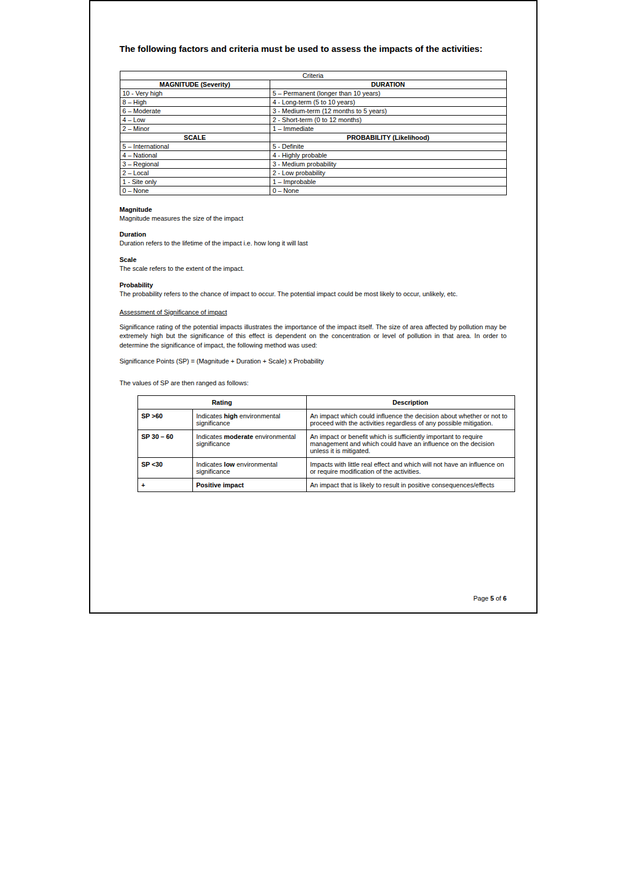The following factors and criteria must be used to assess the impacts of the activities:
| Criteria |
| MAGNITUDE (Severity) | DURATION |
| 10 - Very high | 5 – Permanent (longer than 10 years) |
| 8 – High | 4 - Long-term (5 to 10 years) |
| 6 – Moderate | 3 - Medium-term (12 months to 5 years) |
| 4 – Low | 2 - Short-term (0 to 12 months) |
| 2 – Minor | 1 – Immediate |
| SCALE | PROBABILITY (Likelihood) |
| 5 – International | 5 - Definite |
| 4 – National | 4 - Highly probable |
| 3 – Regional | 3 - Medium probability |
| 2 – Local | 2 - Low probability |
| 1 - Site only | 1 – Improbable |
| 0 – None | 0 – None |
Magnitude
Magnitude measures the size of the impact
Duration
Duration refers to the lifetime of the impact i.e. how long it will last
Scale
The scale refers to the extent of the impact.
Probability
The probability refers to the chance of impact to occur. The potential impact could be most likely to occur, unlikely, etc.
Assessment of Significance of impact
Significance rating of the potential impacts illustrates the importance of the impact itself. The size of area affected by pollution may be extremely high but the significance of this effect is dependent on the concentration or level of pollution in that area. In order to determine the significance of impact, the following method was used:
Significance Points (SP) = (Magnitude + Duration + Scale) x Probability
The values of SP are then ranged as follows:
| Rating | Description |
| --- | --- |
| SP >60 | Indicates high environmental significance | An impact which could influence the decision about whether or not to proceed with the activities regardless of any possible mitigation. |
| SP 30 – 60 | Indicates moderate environmental significance | An impact or benefit which is sufficiently important to require management and which could have an influence on the decision unless it is mitigated. |
| SP <30 | Indicates low environmental significance | Impacts with little real effect and which will not have an influence on or require modification of the activities. |
| + | Positive impact | An impact that is likely to result in positive consequences/effects |
Page 5 of 6